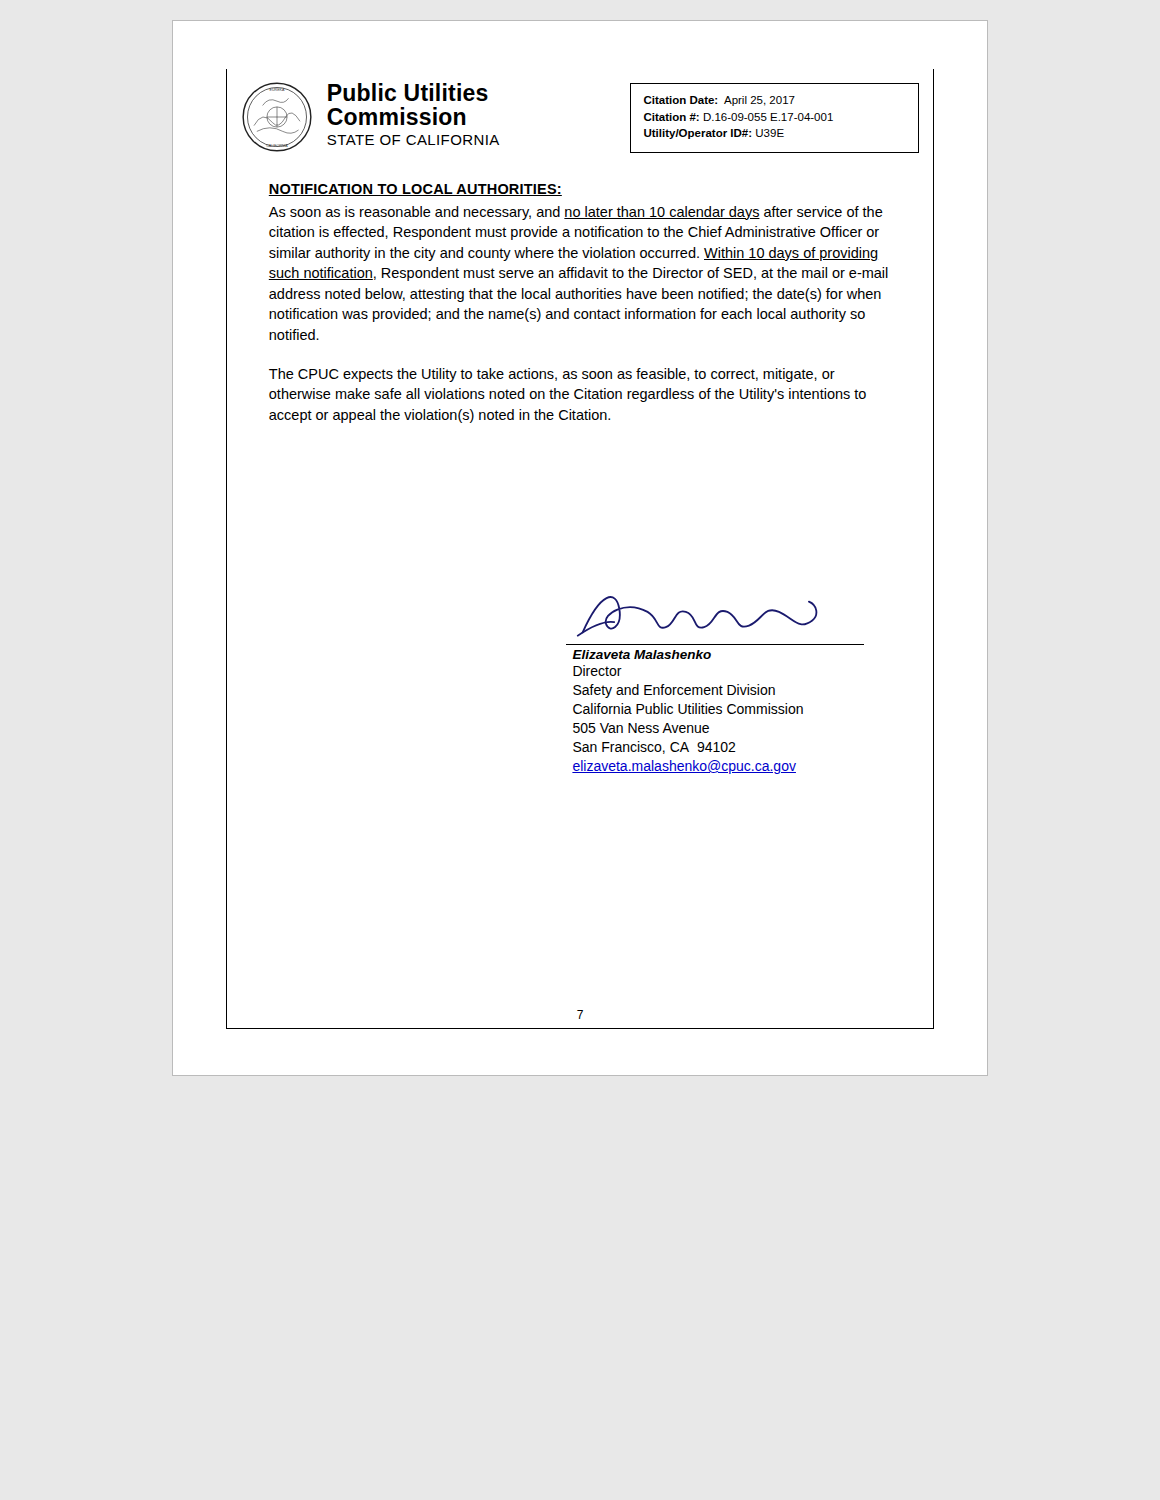EUREKA CALIFORNIA
Public Utilities Commission
STATE OF CALIFORNIA
Citation Date: April 25, 2017
Citation #: D.16-09-055 E.17-04-001
Utility/Operator ID#: U39E
NOTIFICATION TO LOCAL AUTHORITIES:
As soon as is reasonable and necessary, and no later than 10 calendar days after service of the citation is effected, Respondent must provide a notification to the Chief Administrative Officer or similar authority in the city and county where the violation occurred. Within 10 days of providing such notification, Respondent must serve an affidavit to the Director of SED, at the mail or e-mail address noted below, attesting that the local authorities have been notified; the date(s) for when notification was provided; and the name(s) and contact information for each local authority so notified.
The CPUC expects the Utility to take actions, as soon as feasible, to correct, mitigate, or otherwise make safe all violations noted on the Citation regardless of the Utility's intentions to accept or appeal the violation(s) noted in the Citation.
Elizaveta Malashenko
Director
Safety and Enforcement Division
California Public Utilities Commission
505 Van Ness Avenue
San Francisco, CA 94102
elizaveta.malashenko@cpuc.ca.gov
7